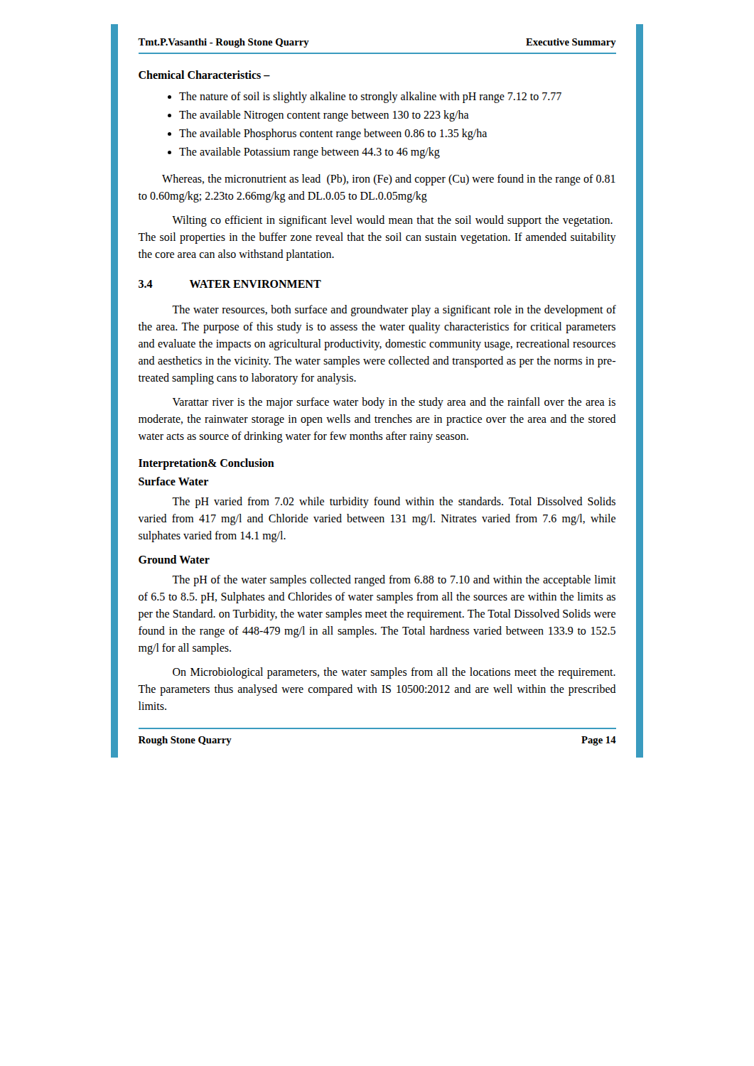Tmt.P.Vasanthi - Rough Stone Quarry Executive Summary
Chemical Characteristics –
The nature of soil is slightly alkaline to strongly alkaline with pH range 7.12 to 7.77
The available Nitrogen content range between 130 to 223 kg/ha
The available Phosphorus content range between 0.86 to 1.35 kg/ha
The available Potassium range between 44.3 to 46 mg/kg
Whereas, the micronutrient as lead (Pb), iron (Fe) and copper (Cu) were found in the range of 0.81 to 0.60mg/kg; 2.23to 2.66mg/kg and DL.0.05 to DL.0.05mg/kg
Wilting co efficient in significant level would mean that the soil would support the vegetation. The soil properties in the buffer zone reveal that the soil can sustain vegetation. If amended suitability the core area can also withstand plantation.
3.4 WATER ENVIRONMENT
The water resources, both surface and groundwater play a significant role in the development of the area. The purpose of this study is to assess the water quality characteristics for critical parameters and evaluate the impacts on agricultural productivity, domestic community usage, recreational resources and aesthetics in the vicinity. The water samples were collected and transported as per the norms in pre-treated sampling cans to laboratory for analysis.
Varattar river is the major surface water body in the study area and the rainfall over the area is moderate, the rainwater storage in open wells and trenches are in practice over the area and the stored water acts as source of drinking water for few months after rainy season.
Interpretation& Conclusion
Surface Water
The pH varied from 7.02 while turbidity found within the standards. Total Dissolved Solids varied from 417 mg/l and Chloride varied between 131 mg/l. Nitrates varied from 7.6 mg/l, while sulphates varied from 14.1 mg/l.
Ground Water
The pH of the water samples collected ranged from 6.88 to 7.10 and within the acceptable limit of 6.5 to 8.5. pH, Sulphates and Chlorides of water samples from all the sources are within the limits as per the Standard. on Turbidity, the water samples meet the requirement. The Total Dissolved Solids were found in the range of 448-479 mg/l in all samples. The Total hardness varied between 133.9 to 152.5 mg/l for all samples.
On Microbiological parameters, the water samples from all the locations meet the requirement. The parameters thus analysed were compared with IS 10500:2012 and are well within the prescribed limits.
Rough Stone Quarry Page 14